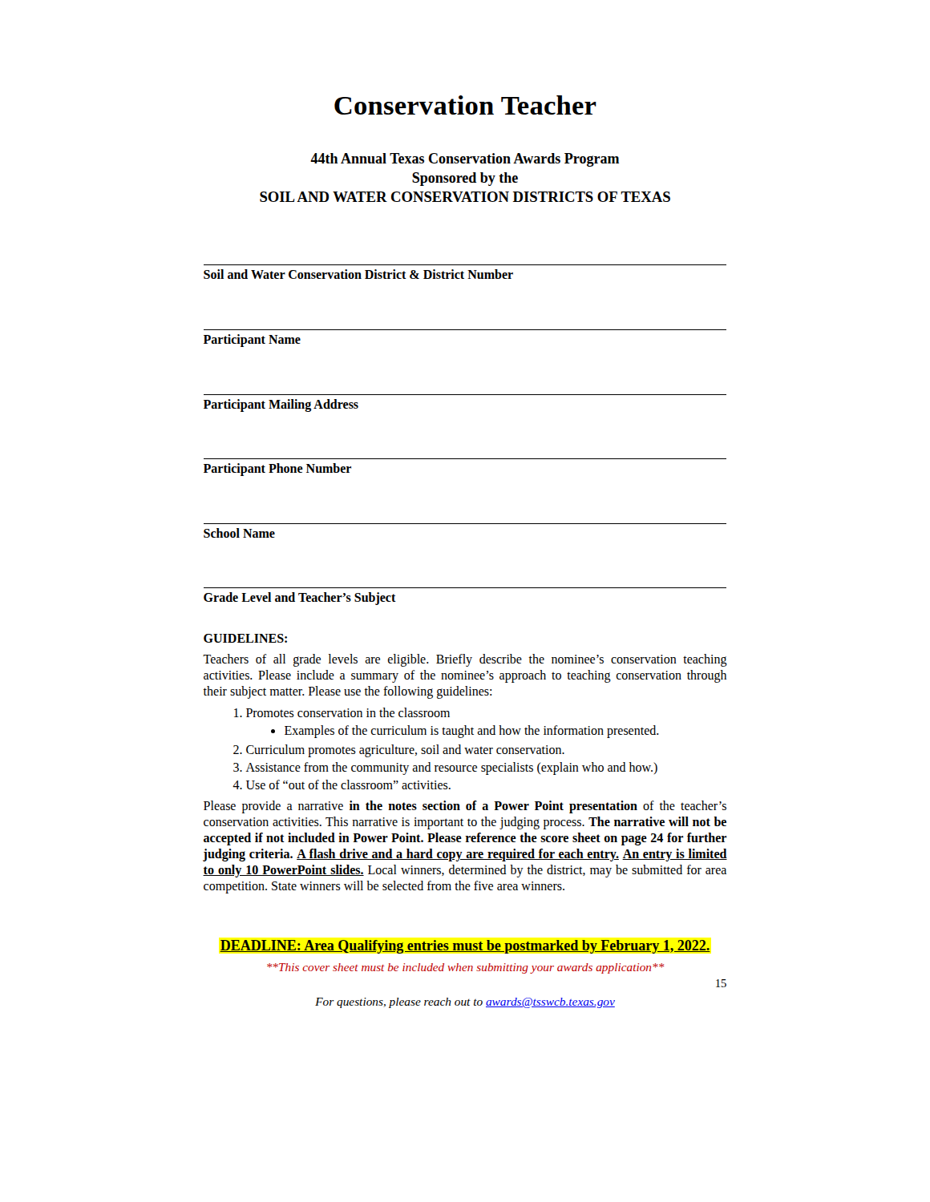Conservation Teacher
44th Annual Texas Conservation Awards Program Sponsored by the SOIL AND WATER CONSERVATION DISTRICTS OF TEXAS
Soil and Water Conservation District & District Number
Participant Name
Participant Mailing Address
Participant Phone Number
School Name
Grade Level and Teacher’s Subject
GUIDELINES:
Teachers of all grade levels are eligible. Briefly describe the nominee’s conservation teaching activities. Please include a summary of the nominee’s approach to teaching conservation through their subject matter. Please use the following guidelines:
Promotes conservation in the classroom
Examples of the curriculum is taught and how the information presented.
Curriculum promotes agriculture, soil and water conservation.
Assistance from the community and resource specialists (explain who and how.)
Use of “out of the classroom” activities.
Please provide a narrative in the notes section of a Power Point presentation of the teacher’s conservation activities. This narrative is important to the judging process. The narrative will not be accepted if not included in Power Point. Please reference the score sheet on page 24 for further judging criteria. A flash drive and a hard copy are required for each entry. An entry is limited to only 10 PowerPoint slides. Local winners, determined by the district, may be submitted for area competition. State winners will be selected from the five area winners.
DEADLINE: Area Qualifying entries must be postmarked by February 1, 2022.
**This cover sheet must be included when submitting your awards application**
15
For questions, please reach out to awards@tsswcb.texas.gov